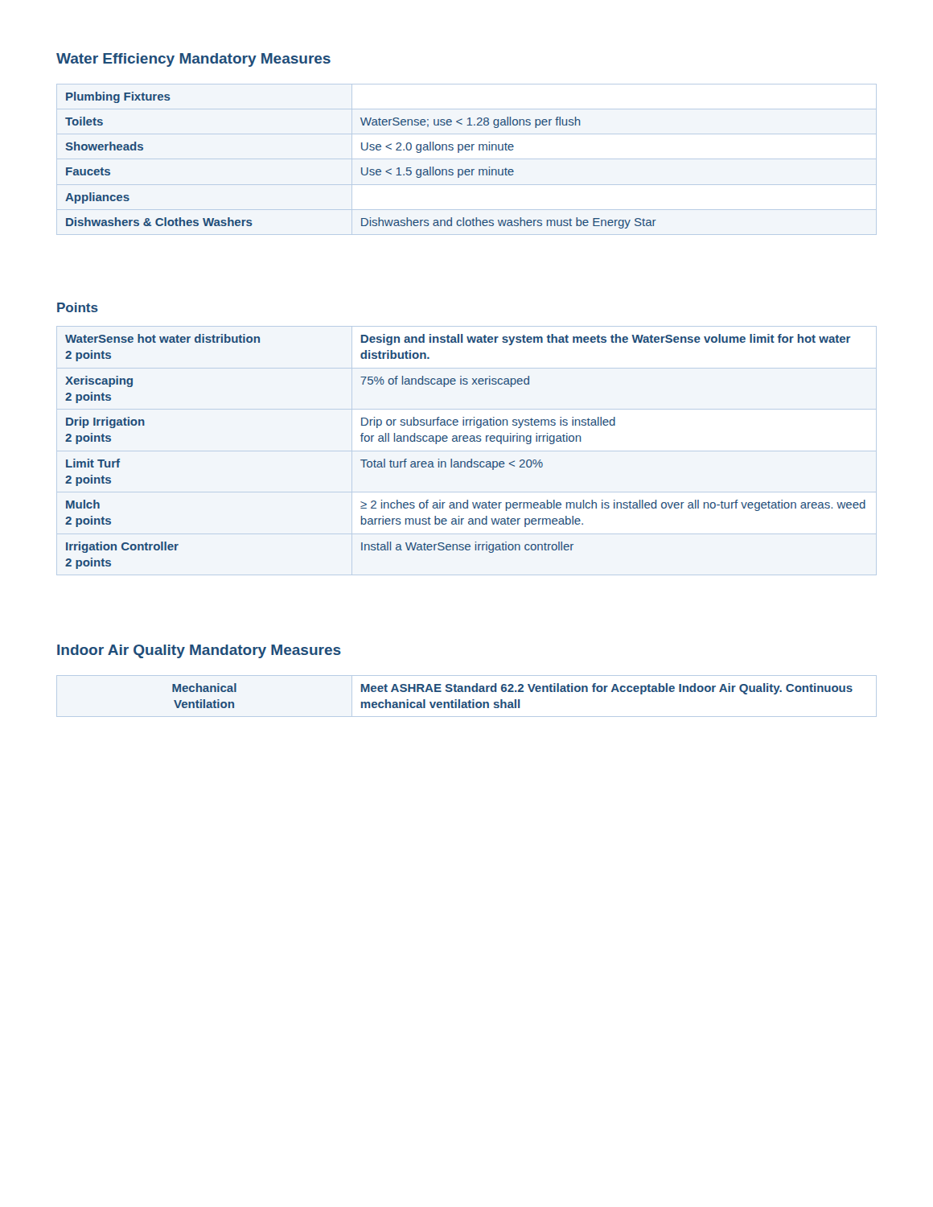Water Efficiency Mandatory Measures
| Plumbing Fixtures | |
| Toilets | WaterSense; use < 1.28 gallons per flush |
| Showerheads | Use < 2.0 gallons per minute |
| Faucets | Use < 1.5 gallons per minute |
| Appliances | |
| Dishwashers & Clothes Washers | Dishwashers and clothes washers must be Energy Star |
Points
| WaterSense hot water distribution 2 points | Design and install water system that meets the WaterSense volume limit for hot water distribution. |
| Xeriscaping 2 points | 75% of landscape is xeriscaped |
| Drip Irrigation 2 points | Drip or subsurface irrigation systems is installed for all landscape areas requiring irrigation |
| Limit Turf 2 points | Total turf area in landscape < 20% |
| Mulch 2 points | ≥ 2 inches of air and water permeable mulch is installed over all no-turf vegetation areas. weed barriers must be air and water permeable. |
| Irrigation Controller 2 points | Install a WaterSense irrigation controller |
Indoor Air Quality Mandatory Measures
| Mechanical Ventilation | Meet ASHRAE Standard 62.2 Ventilation for Acceptable Indoor Air Quality. Continuous mechanical ventilation shall |